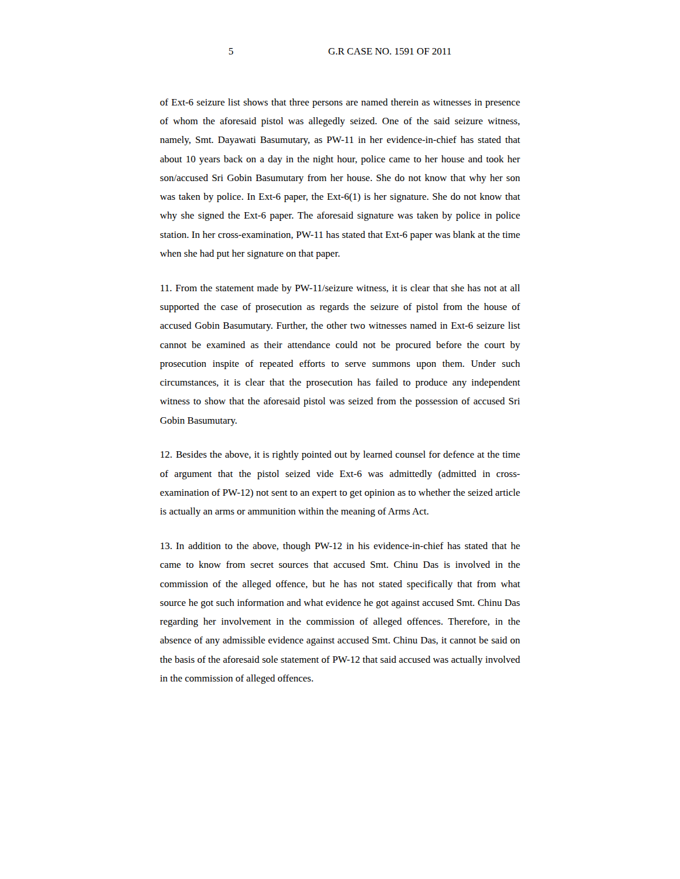5 G.R CASE NO. 1591 OF 2011
of Ext-6 seizure list shows that three persons are named therein as witnesses in presence of whom the aforesaid pistol was allegedly seized. One of the said seizure witness, namely, Smt. Dayawati Basumutary, as PW-11 in her evidence-in-chief has stated that about 10 years back on a day in the night hour, police came to her house and took her son/accused Sri Gobin Basumutary from her house. She do not know that why her son was taken by police. In Ext-6 paper, the Ext-6(1) is her signature. She do not know that why she signed the Ext-6 paper. The aforesaid signature was taken by police in police station. In her cross-examination, PW-11 has stated that Ext-6 paper was blank at the time when she had put her signature on that paper.
11. From the statement made by PW-11/seizure witness, it is clear that she has not at all supported the case of prosecution as regards the seizure of pistol from the house of accused Gobin Basumutary. Further, the other two witnesses named in Ext-6 seizure list cannot be examined as their attendance could not be procured before the court by prosecution inspite of repeated efforts to serve summons upon them. Under such circumstances, it is clear that the prosecution has failed to produce any independent witness to show that the aforesaid pistol was seized from the possession of accused Sri Gobin Basumutary.
12. Besides the above, it is rightly pointed out by learned counsel for defence at the time of argument that the pistol seized vide Ext-6 was admittedly (admitted in cross-examination of PW-12) not sent to an expert to get opinion as to whether the seized article is actually an arms or ammunition within the meaning of Arms Act.
13. In addition to the above, though PW-12 in his evidence-in-chief has stated that he came to know from secret sources that accused Smt. Chinu Das is involved in the commission of the alleged offence, but he has not stated specifically that from what source he got such information and what evidence he got against accused Smt. Chinu Das regarding her involvement in the commission of alleged offences. Therefore, in the absence of any admissible evidence against accused Smt. Chinu Das, it cannot be said on the basis of the aforesaid sole statement of PW-12 that said accused was actually involved in the commission of alleged offences.